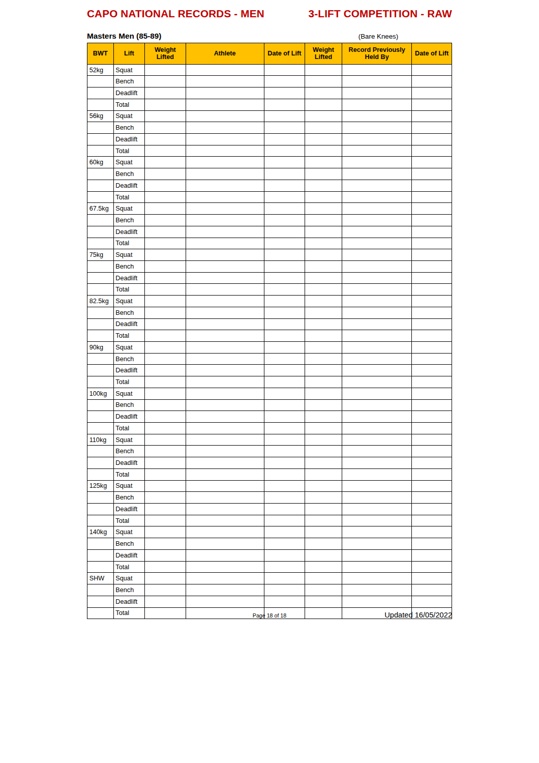CAPO NATIONAL RECORDS - MEN
3-LIFT COMPETITION - RAW
Masters Men (85-89)
(Bare Knees)
| BWT | Lift | Weight Lifted | Athlete | Date of Lift | Weight Lifted | Record Previously Held By | Date of Lift |
| --- | --- | --- | --- | --- | --- | --- | --- |
| 52kg | Squat | | | | | | |
| | Bench | | | | | | |
| | Deadlift | | | | | | |
| | Total | | | | | | |
| 56kg | Squat | | | | | | |
| | Bench | | | | | | |
| | Deadlift | | | | | | |
| | Total | | | | | | |
| 60kg | Squat | | | | | | |
| | Bench | | | | | | |
| | Deadlift | | | | | | |
| | Total | | | | | | |
| 67.5kg | Squat | | | | | | |
| | Bench | | | | | | |
| | Deadlift | | | | | | |
| | Total | | | | | | |
| 75kg | Squat | | | | | | |
| | Bench | | | | | | |
| | Deadlift | | | | | | |
| | Total | | | | | | |
| 82.5kg | Squat | | | | | | |
| | Bench | | | | | | |
| | Deadlift | | | | | | |
| | Total | | | | | | |
| 90kg | Squat | | | | | | |
| | Bench | | | | | | |
| | Deadlift | | | | | | |
| | Total | | | | | | |
| 100kg | Squat | | | | | | |
| | Bench | | | | | | |
| | Deadlift | | | | | | |
| | Total | | | | | | |
| 110kg | Squat | | | | | | |
| | Bench | | | | | | |
| | Deadlift | | | | | | |
| | Total | | | | | | |
| 125kg | Squat | | | | | | |
| | Bench | | | | | | |
| | Deadlift | | | | | | |
| | Total | | | | | | |
| 140kg | Squat | | | | | | |
| | Bench | | | | | | |
| | Deadlift | | | | | | |
| | Total | | | | | | |
| SHW | Squat | | | | | | |
| | Bench | | | | | | |
| | Deadlift | | | | | | |
| | Total | | | | | | |
Page 18 of 18
Updated 16/05/2022